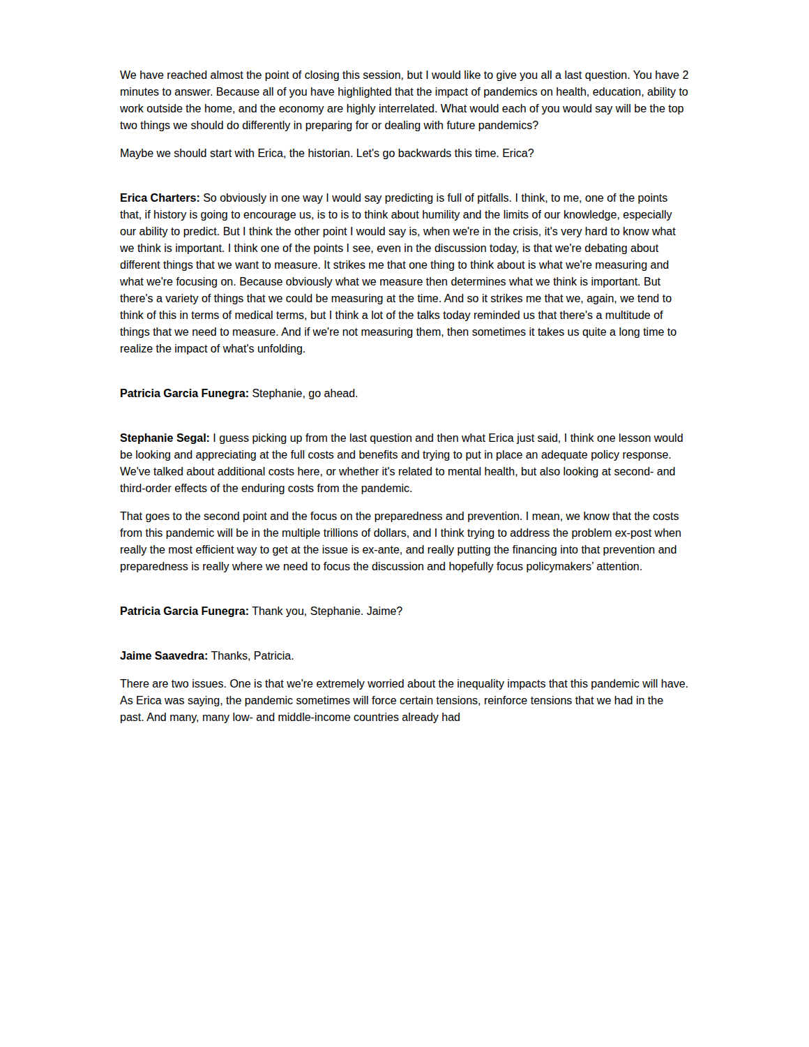We have reached almost the point of closing this session, but I would like to give you all a last question. You have 2 minutes to answer. Because all of you have highlighted that the impact of pandemics on health, education, ability to work outside the home, and the economy are highly interrelated. What would each of you would say will be the top two things we should do differently in preparing for or dealing with future pandemics?
Maybe we should start with Erica, the historian. Let's go backwards this time. Erica?
Erica Charters: So obviously in one way I would say predicting is full of pitfalls. I think, to me, one of the points that, if history is going to encourage us, is to is to think about humility and the limits of our knowledge, especially our ability to predict. But I think the other point I would say is, when we're in the crisis, it's very hard to know what we think is important. I think one of the points I see, even in the discussion today, is that we're debating about different things that we want to measure. It strikes me that one thing to think about is what we're measuring and what we're focusing on. Because obviously what we measure then determines what we think is important. But there's a variety of things that we could be measuring at the time. And so it strikes me that we, again, we tend to think of this in terms of medical terms, but I think a lot of the talks today reminded us that there's a multitude of things that we need to measure. And if we're not measuring them, then sometimes it takes us quite a long time to realize the impact of what's unfolding.
Patricia Garcia Funegra: Stephanie, go ahead.
Stephanie Segal: I guess picking up from the last question and then what Erica just said, I think one lesson would be looking and appreciating at the full costs and benefits and trying to put in place an adequate policy response. We've talked about additional costs here, or whether it's related to mental health, but also looking at second- and third-order effects of the enduring costs from the pandemic.
That goes to the second point and the focus on the preparedness and prevention. I mean, we know that the costs from this pandemic will be in the multiple trillions of dollars, and I think trying to address the problem ex-post when really the most efficient way to get at the issue is ex-ante, and really putting the financing into that prevention and preparedness is really where we need to focus the discussion and hopefully focus policymakers’ attention.
Patricia Garcia Funegra: Thank you, Stephanie. Jaime?
Jaime Saavedra: Thanks, Patricia.
There are two issues. One is that we're extremely worried about the inequality impacts that this pandemic will have. As Erica was saying, the pandemic sometimes will force certain tensions, reinforce tensions that we had in the past. And many, many low- and middle-income countries already had